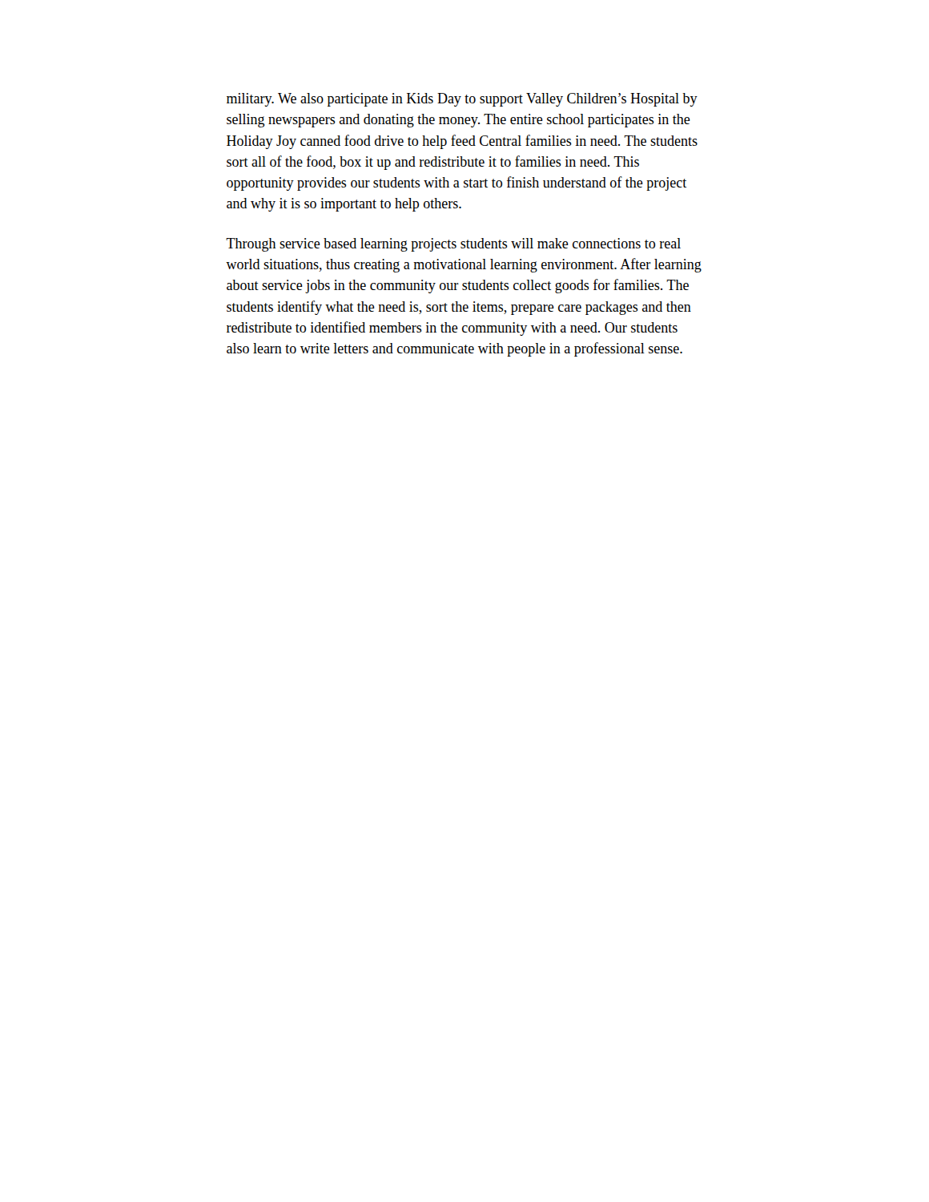military. We also participate in Kids Day to support Valley Children’s Hospital by selling newspapers and donating the money. The entire school participates in the Holiday Joy canned food drive to help feed Central families in need. The students sort all of the food, box it up and redistribute it to families in need. This opportunity provides our students with a start to finish understand of the project and why it is so important to help others.
Through service based learning projects students will make connections to real world situations, thus creating a motivational learning environment. After learning about service jobs in the community our students collect goods for families. The students identify what the need is, sort the items, prepare care packages and then redistribute to identified members in the community with a need. Our students also learn to write letters and communicate with people in a professional sense.